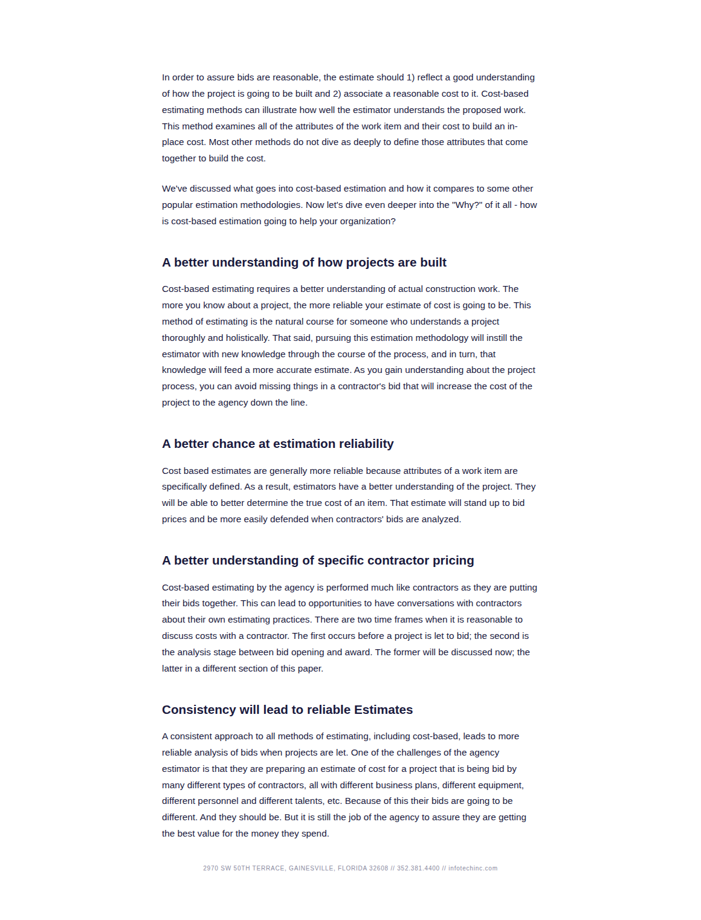In order to assure bids are reasonable, the estimate should 1) reflect a good understanding of how the project is going to be built and 2) associate a reasonable cost to it. Cost-based estimating methods can illustrate how well the estimator understands the proposed work. This method examines all of the attributes of the work item and their cost to build an in-place cost. Most other methods do not dive as deeply to define those attributes that come together to build the cost.
We've discussed what goes into cost-based estimation and how it compares to some other popular estimation methodologies. Now let's dive even deeper into the "Why?" of it all - how is cost-based estimation going to help your organization?
A better understanding of how projects are built
Cost-based estimating requires a better understanding of actual construction work. The more you know about a project, the more reliable your estimate of cost is going to be. This method of estimating is the natural course for someone who understands a project thoroughly and holistically. That said, pursuing this estimation methodology will instill the estimator with new knowledge through the course of the process, and in turn, that knowledge will feed a more accurate estimate. As you gain understanding about the project process, you can avoid missing things in a contractor's bid that will increase the cost of the project to the agency down the line.
A better chance at estimation reliability
Cost based estimates are generally more reliable because attributes of a work item are specifically defined. As a result, estimators have a better understanding of the project. They will be able to better determine the true cost of an item. That estimate will stand up to bid prices and be more easily defended when contractors' bids are analyzed.
A better understanding of specific contractor pricing
Cost-based estimating by the agency is performed much like contractors as they are putting their bids together. This can lead to opportunities to have conversations with contractors about their own estimating practices. There are two time frames when it is reasonable to discuss costs with a contractor. The first occurs before a project is let to bid; the second is the analysis stage between bid opening and award. The former will be discussed now; the latter in a different section of this paper.
Consistency will lead to reliable Estimates
A consistent approach to all methods of estimating, including cost-based, leads to more reliable analysis of bids when projects are let. One of the challenges of the agency estimator is that they are preparing an estimate of cost for a project that is being bid by many different types of contractors, all with different business plans, different equipment, different personnel and different talents, etc. Because of this their bids are going to be different. And they should be. But it is still the job of the agency to assure they are getting the best value for the money they spend.
2970 SW 50TH TERRACE, GAINESVILLE, FLORIDA 32608 // 352.381.4400 // infotechinc.com